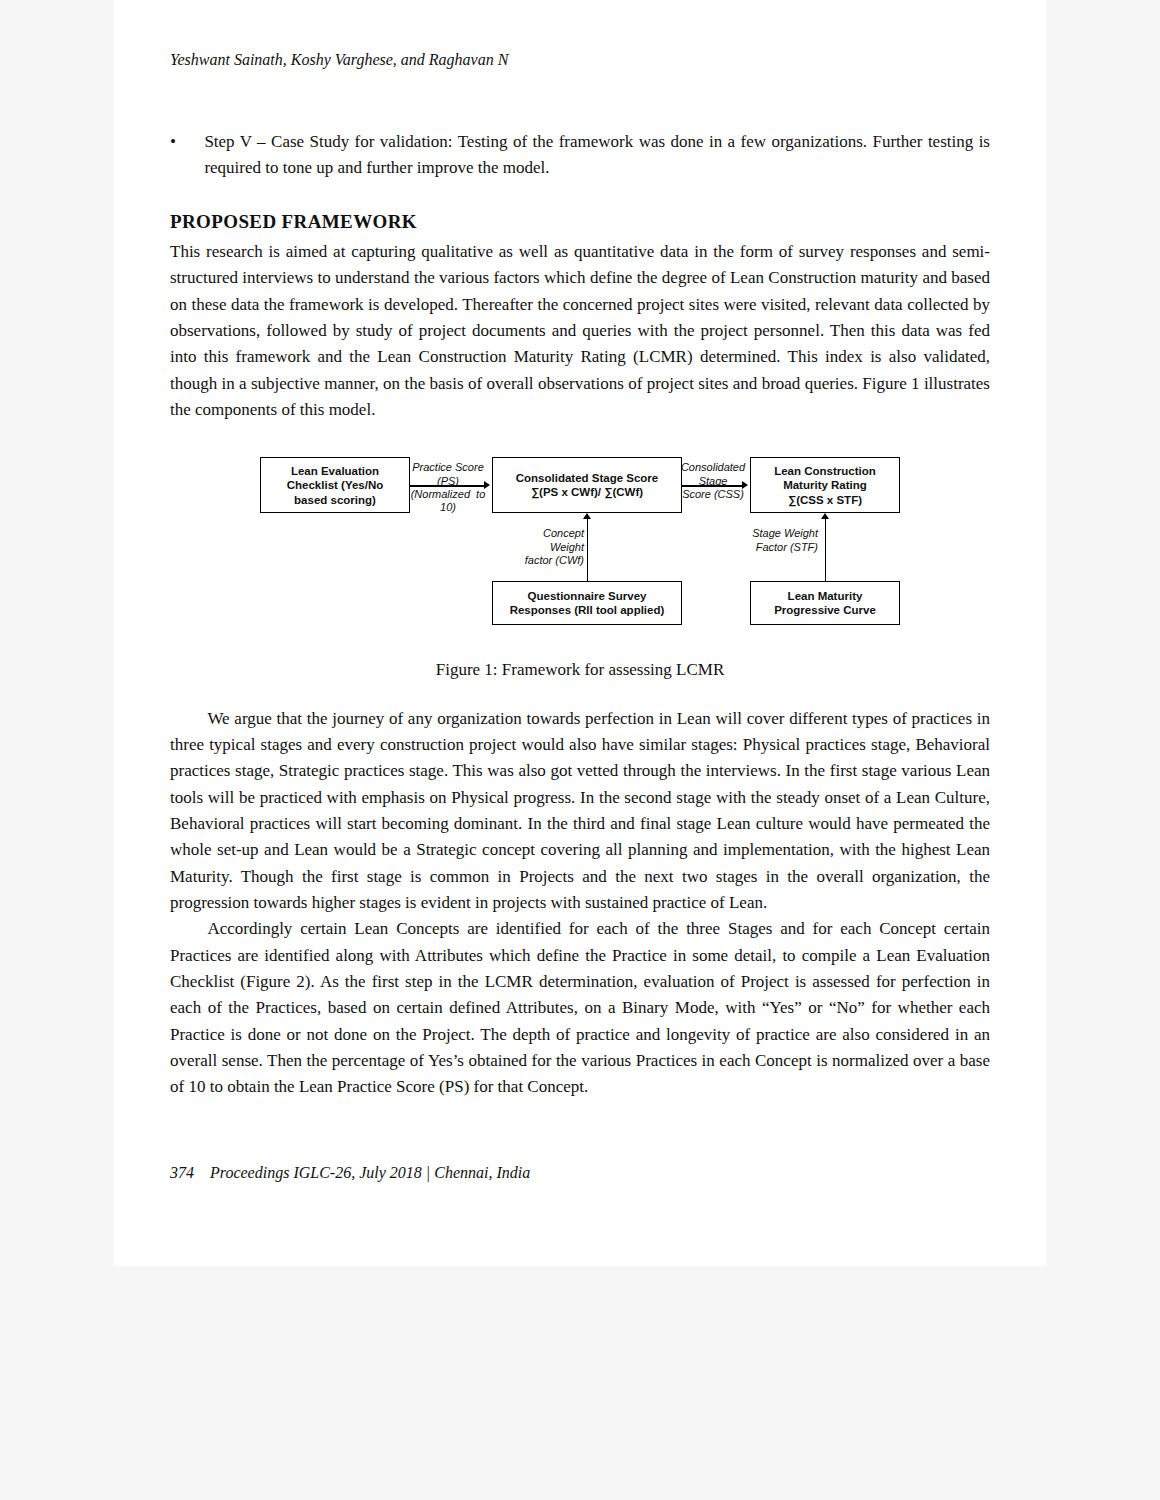Yeshwant Sainath, Koshy Varghese, and Raghavan N
• Step V – Case Study for validation: Testing of the framework was done in a few organizations. Further testing is required to tone up and further improve the model.
PROPOSED FRAMEWORK
This research is aimed at capturing qualitative as well as quantitative data in the form of survey responses and semi-structured interviews to understand the various factors which define the degree of Lean Construction maturity and based on these data the framework is developed. Thereafter the concerned project sites were visited, relevant data collected by observations, followed by study of project documents and queries with the project personnel. Then this data was fed into this framework and the Lean Construction Maturity Rating (LCMR) determined. This index is also validated, though in a subjective manner, on the basis of overall observations of project sites and broad queries. Figure 1 illustrates the components of this model.
Lean Evaluation
Checklist (Yes/No
based scoring)
Consolidated Stage Score
∑(PS x CWf)/ ∑(CWf)
Lean Construction
Maturity Rating
∑(CSS x STF)
Questionnaire Survey
Responses (RII tool applied)
Lean Maturity
Progressive Curve
Practice Score (PS)
(Normalized to 10)
Consolidated Stage
Score (CSS)
Concept Weight
factor (CWf)
Stage Weight
Factor (STF)
Figure 1: Framework for assessing LCMR
We argue that the journey of any organization towards perfection in Lean will cover different types of practices in three typical stages and every construction project would also have similar stages: Physical practices stage, Behavioral practices stage, Strategic practices stage. This was also got vetted through the interviews. In the first stage various Lean tools will be practiced with emphasis on Physical progress. In the second stage with the steady onset of a Lean Culture, Behavioral practices will start becoming dominant. In the third and final stage Lean culture would have permeated the whole set-up and Lean would be a Strategic concept covering all planning and implementation, with the highest Lean Maturity. Though the first stage is common in Projects and the next two stages in the overall organization, the progression towards higher stages is evident in projects with sustained practice of Lean.
Accordingly certain Lean Concepts are identified for each of the three Stages and for each Concept certain Practices are identified along with Attributes which define the Practice in some detail, to compile a Lean Evaluation Checklist (Figure 2). As the first step in the LCMR determination, evaluation of Project is assessed for perfection in each of the Practices, based on certain defined Attributes, on a Binary Mode, with “Yes” or “No” for whether each Practice is done or not done on the Project. The depth of practice and longevity of practice are also considered in an overall sense. Then the percentage of Yes’s obtained for the various Practices in each Concept is normalized over a base of 10 to obtain the Lean Practice Score (PS) for that Concept.
374 Proceedings IGLC-26, July 2018 | Chennai, India